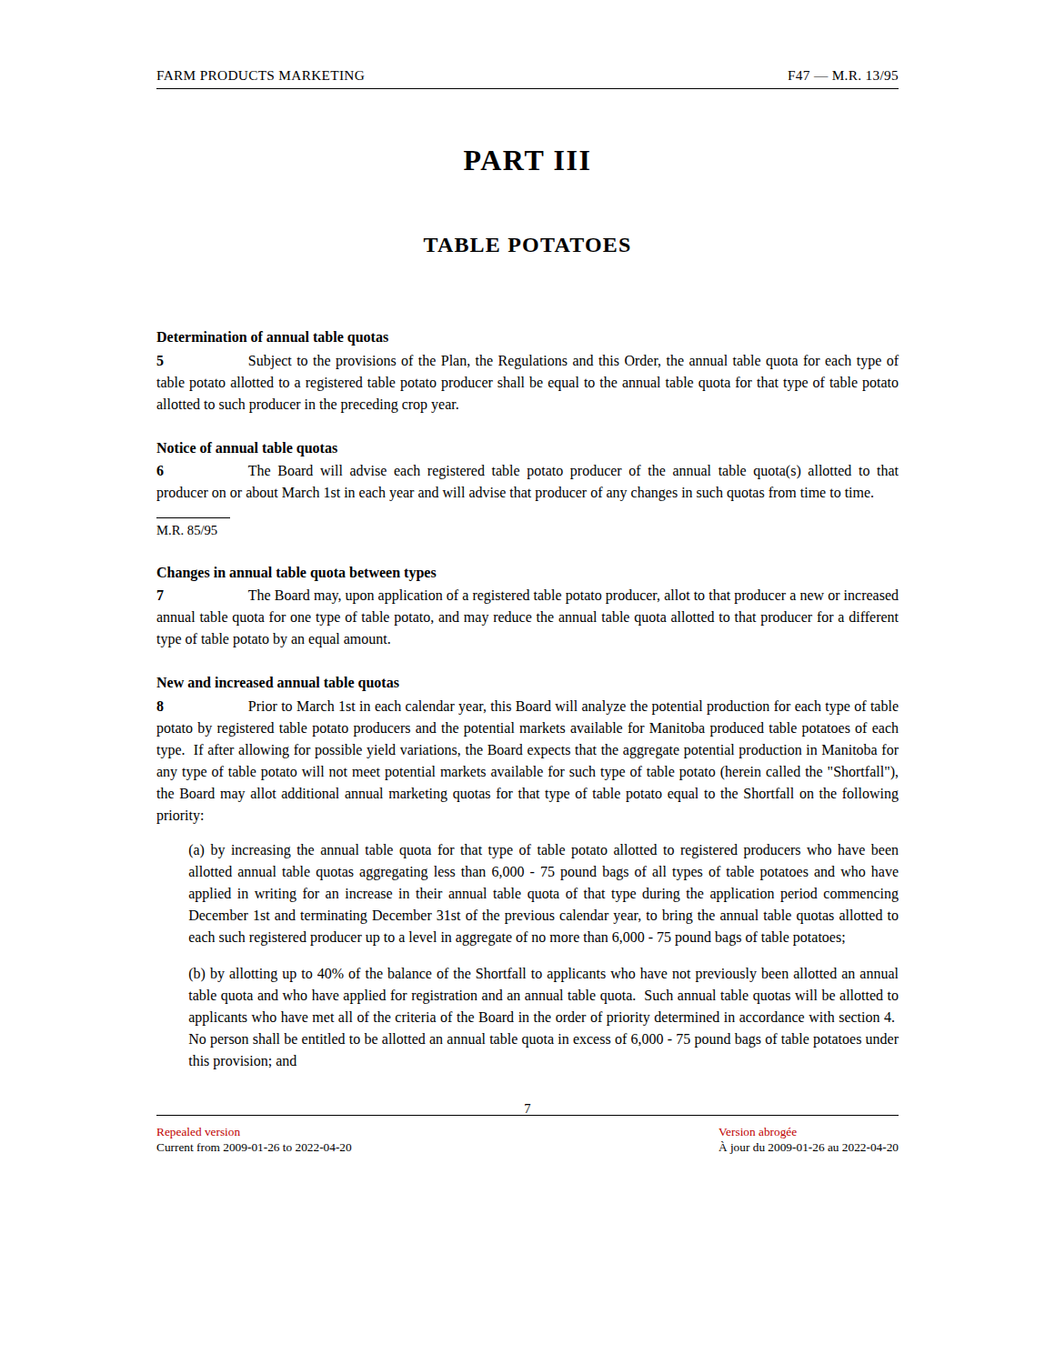FARM PRODUCTS MARKETING
F47 — M.R. 13/95
PART III
TABLE POTATOES
Determination of annual table quotas
5 Subject to the provisions of the Plan, the Regulations and this Order, the annual table quota for each type of table potato allotted to a registered table potato producer shall be equal to the annual table quota for that type of table potato allotted to such producer in the preceding crop year.
Notice of annual table quotas
6 The Board will advise each registered table potato producer of the annual table quota(s) allotted to that producer on or about March 1st in each year and will advise that producer of any changes in such quotas from time to time.
M.R. 85/95
Changes in annual table quota between types
7 The Board may, upon application of a registered table potato producer, allot to that producer a new or increased annual table quota for one type of table potato, and may reduce the annual table quota allotted to that producer for a different type of table potato by an equal amount.
New and increased annual table quotas
8 Prior to March 1st in each calendar year, this Board will analyze the potential production for each type of table potato by registered table potato producers and the potential markets available for Manitoba produced table potatoes of each type. If after allowing for possible yield variations, the Board expects that the aggregate potential production in Manitoba for any type of table potato will not meet potential markets available for such type of table potato (herein called the "Shortfall"), the Board may allot additional annual marketing quotas for that type of table potato equal to the Shortfall on the following priority:
by increasing the annual table quota for that type of table potato allotted to registered producers who have been allotted annual table quotas aggregating less than 6,000 - 75 pound bags of all types of table potatoes and who have applied in writing for an increase in their annual table quota of that type during the application period commencing December 1st and terminating December 31st of the previous calendar year, to bring the annual table quotas allotted to each such registered producer up to a level in aggregate of no more than 6,000 - 75 pound bags of table potatoes;
by allotting up to 40% of the balance of the Shortfall to applicants who have not previously been allotted an annual table quota and who have applied for registration and an annual table quota. Such annual table quotas will be allotted to applicants who have met all of the criteria of the Board in the order of priority determined in accordance with section 4. No person shall be entitled to be allotted an annual table quota in excess of 6,000 - 75 pound bags of table potatoes under this provision; and
7
Repealed version
Current from 2009-01-26 to 2022-04-20
Version abrogée
À jour du 2009-01-26 au 2022-04-20